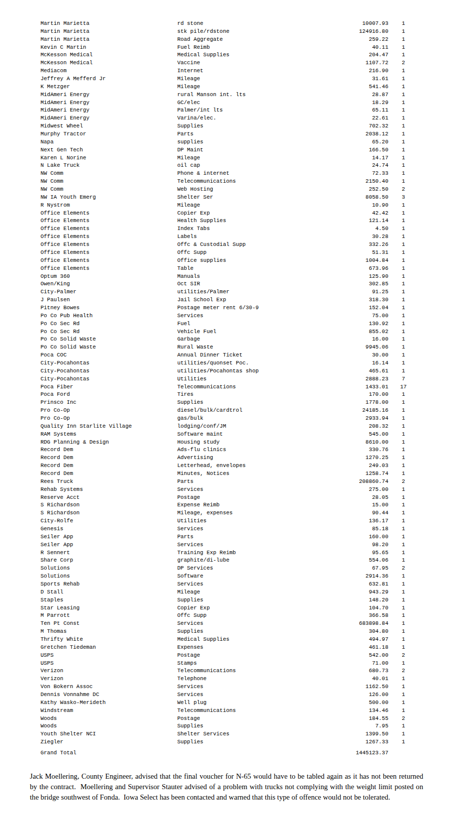| Martin Marietta | rd stone | 10007.93 | 1 |
| Martin Marietta | stk pile/rdstone | 124916.80 | 1 |
| Martin Marietta | Road Aggregate | 259.22 | 1 |
| Kevin C Martin | Fuel Reimb | 40.11 | 1 |
| McKesson Medical | Medical Supplies | 204.47 | 1 |
| McKesson Medical | Vaccine | 1107.72 | 2 |
| Mediacom | Internet | 216.90 | 1 |
| Jeffrey A Mefferd Jr | Mileage | 31.61 | 1 |
| K Metzger | Mileage | 541.46 | 1 |
| MidAmeri Energy | rural Manson int. lts | 28.87 | 1 |
| MidAmeri Energy | GC/elec | 18.29 | 1 |
| MidAmeri Energy | Palmer/int lts | 65.11 | 1 |
| MidAmeri Energy | Varina/elec. | 22.61 | 1 |
| Midwest Wheel | Supplies | 702.32 | 1 |
| Murphy Tractor | Parts | 2038.12 | 1 |
| Napa | supplies | 65.20 | 1 |
| Next Gen Tech | DP Maint | 166.50 | 1 |
| Karen L Norine | Mileage | 14.17 | 1 |
| N Lake Truck | oil cap | 24.74 | 1 |
| NW Comm | Phone & internet | 72.33 | 1 |
| NW Comm | Telecommunications | 2150.40 | 1 |
| NW Comm | Web Hosting | 252.50 | 2 |
| NW IA Youth Emerg | Shelter Ser | 8058.50 | 3 |
| R Nystrom | Mileage | 10.90 | 1 |
| Office Elements | Copier Exp | 42.42 | 1 |
| Office Elements | Health Supplies | 121.14 | 1 |
| Office Elements | Index Tabs | 4.50 | 1 |
| Office Elements | Labels | 30.28 | 1 |
| Office Elements | Offc & Custodial Supp | 332.26 | 1 |
| Office Elements | Offc Supp | 51.31 | 1 |
| Office Elements | Office supplies | 1004.84 | 1 |
| Office Elements | Table | 673.96 | 1 |
| Optum 360 | Manuals | 125.90 | 1 |
| Owen/King | Oct SIR | 302.85 | 1 |
| City-Palmer | utilities/Palmer | 91.25 | 1 |
| J Paulsen | Jail School Exp | 318.30 | 1 |
| Pitney Bowes | Postage meter rent 6/30-9 | 152.04 | 1 |
| Po Co Pub Health | Services | 75.00 | 1 |
| Po Co Sec Rd | Fuel | 130.92 | 1 |
| Po Co Sec Rd | Vehicle Fuel | 855.02 | 1 |
| Po Co Solid Waste | Garbage | 16.00 | 1 |
| Po Co Solid Waste | Rural Waste | 9945.06 | 1 |
| Poca COC | Annual Dinner Ticket | 30.00 | 1 |
| City-Pocahontas | utilities/quonset Poc. | 16.14 | 1 |
| City-Pocahontas | utilities/Pocahontas shop | 465.61 | 1 |
| City-Pocahontas | Utilities | 2888.23 | 7 |
| Poca Fiber | Telecommunications | 1433.01 | 17 |
| Poca Ford | Tires | 170.00 | 1 |
| Prinsco Inc | Supplies | 1778.00 | 1 |
| Pro Co-Op | diesel/bulk/cardtrol | 24185.16 | 1 |
| Pro Co-Op | gas/bulk | 2933.94 | 1 |
| Quality Inn Starlite Village | lodging/conf/JM | 208.32 | 1 |
| RAM Systems | Software maint | 545.00 | 1 |
| RDG Planning & Design | Housing study | 8610.00 | 1 |
| Record Dem | Ads-flu clinics | 330.76 | 1 |
| Record Dem | Advertising | 1270.25 | 1 |
| Record Dem | Letterhead, envelopes | 249.03 | 1 |
| Record Dem | Minutes, Notices | 1258.74 | 1 |
| Rees Truck | Parts | 208860.74 | 2 |
| Rehab Systems | Services | 275.00 | 1 |
| Reserve Acct | Postage | 28.05 | 1 |
| S Richardson | Expense Reimb | 15.00 | 1 |
| S Richardson | Mileage, expenses | 90.44 | 1 |
| City-Rolfe | Utilities | 136.17 | 1 |
| Genesis | Services | 85.18 | 1 |
| Seiler App | Parts | 160.00 | 1 |
| Seiler App | Services | 98.20 | 1 |
| R Sennert | Training Exp Reimb | 95.65 | 1 |
| Share Corp | graphite/di-lube | 554.06 | 1 |
| Solutions | DP Services | 67.95 | 2 |
| Solutions | Software | 2914.36 | 1 |
| Sports Rehab | Services | 632.81 | 1 |
| D Stall | Mileage | 943.29 | 1 |
| Staples | Supplies | 148.20 | 1 |
| Star Leasing | Copier Exp | 104.70 | 1 |
| M Parrott | Offc Supp | 366.58 | 1 |
| Ten Pt Const | Services | 683898.84 | 1 |
| M Thomas | Supplies | 304.80 | 1 |
| Thrifty White | Medical Supplies | 494.97 | 1 |
| Gretchen Tiedeman | Expenses | 461.18 | 1 |
| USPS | Postage | 542.00 | 2 |
| USPS | Stamps | 71.00 | 1 |
| Verizon | Telecommunications | 680.73 | 2 |
| Verizon | Telephone | 40.01 | 1 |
| Von Bokern Assoc | Services | 1162.50 | 1 |
| Dennis Vonnahme DC | Services | 126.00 | 1 |
| Kathy Wasko-Merideth | Well plug | 500.00 | 1 |
| Windstream | Telecommunications | 134.46 | 1 |
| Woods | Postage | 184.55 | 2 |
| Woods | Supplies | 7.95 | 1 |
| Youth Shelter NCI | Shelter Services | 1399.50 | 1 |
| Ziegler | Supplies | 1267.33 | 1 |
| Grand Total | | 1445123.37 | |
Jack Moellering, County Engineer, advised that the final voucher for N-65 would have to be tabled again as it has not been returned by the contract. Moellering and Supervisor Stauter advised of a problem with trucks not complying with the weight limit posted on the bridge southwest of Fonda. Iowa Select has been contacted and warned that this type of offence would not be tolerated.